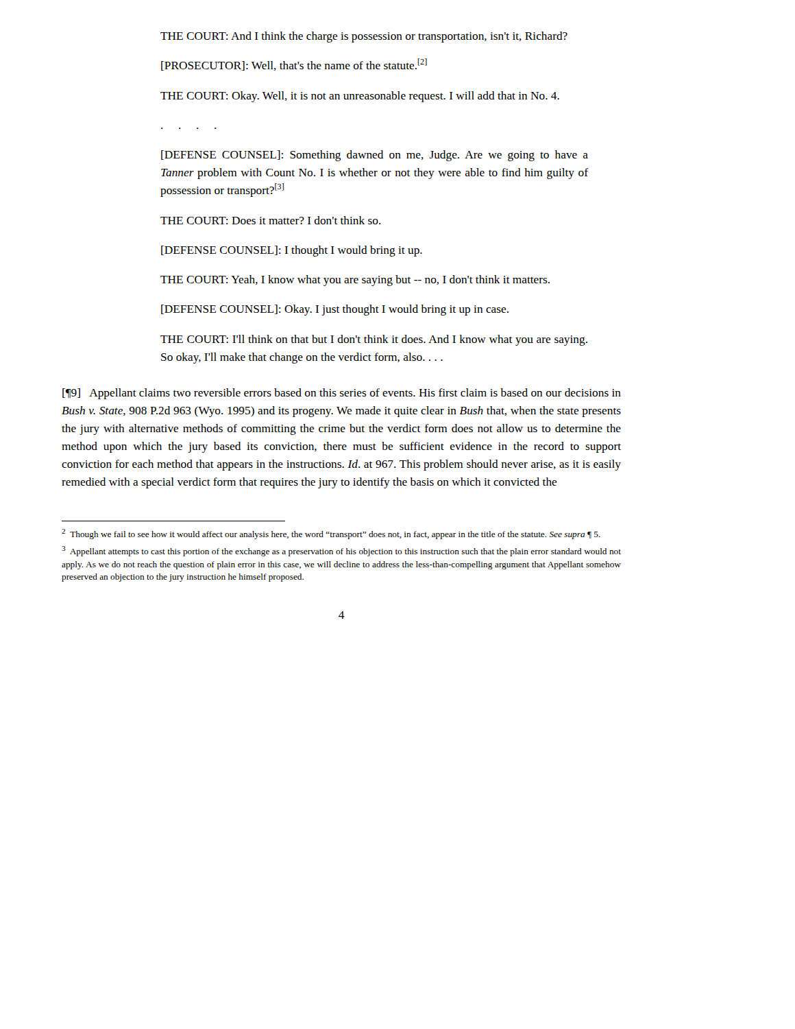THE COURT: And I think the charge is possession or transportation, isn't it, Richard?
[PROSECUTOR]: Well, that's the name of the statute.[2]
THE COURT: Okay. Well, it is not an unreasonable request. I will add that in No. 4.
. . . .
[DEFENSE COUNSEL]: Something dawned on me, Judge. Are we going to have a Tanner problem with Count No. I is whether or not they were able to find him guilty of possession or transport?[3]
THE COURT: Does it matter? I don't think so.
[DEFENSE COUNSEL]: I thought I would bring it up.
THE COURT: Yeah, I know what you are saying but -- no, I don't think it matters.
[DEFENSE COUNSEL]: Okay. I just thought I would bring it up in case.
THE COURT: I'll think on that but I don't think it does. And I know what you are saying. So okay, I'll make that change on the verdict form, also. . . .
[¶9] Appellant claims two reversible errors based on this series of events. His first claim is based on our decisions in Bush v. State, 908 P.2d 963 (Wyo. 1995) and its progeny. We made it quite clear in Bush that, when the state presents the jury with alternative methods of committing the crime but the verdict form does not allow us to determine the method upon which the jury based its conviction, there must be sufficient evidence in the record to support conviction for each method that appears in the instructions. Id. at 967. This problem should never arise, as it is easily remedied with a special verdict form that requires the jury to identify the basis on which it convicted the
2 Though we fail to see how it would affect our analysis here, the word “transport” does not, in fact, appear in the title of the statute. See supra ¶ 5.
3 Appellant attempts to cast this portion of the exchange as a preservation of his objection to this instruction such that the plain error standard would not apply. As we do not reach the question of plain error in this case, we will decline to address the less-than-compelling argument that Appellant somehow preserved an objection to the jury instruction he himself proposed.
4